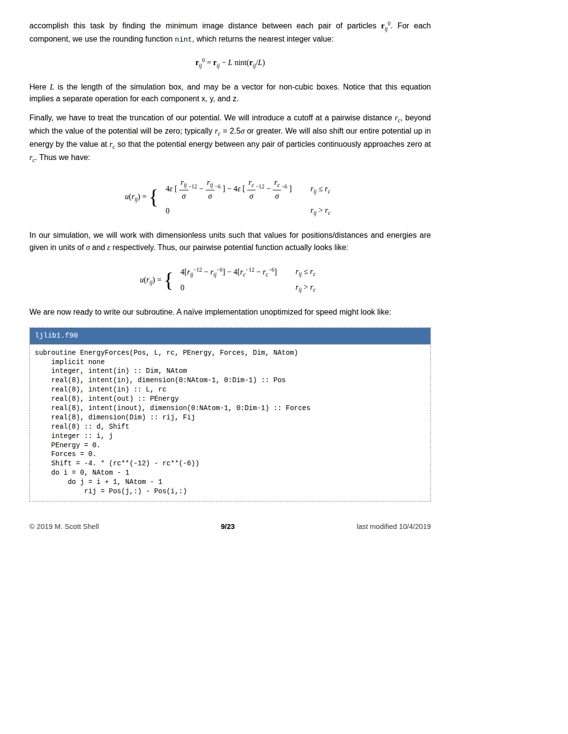accomplish this task by finding the minimum image distance between each pair of particles rij0. For each component, we use the rounding function nint, which returns the nearest integer value:
rij0 = rij − L nint(rij/L)
Here L is the length of the simulation box, and may be a vector for non-cubic boxes. Notice that this equation implies a separate operation for each component x, y, and z.
Finally, we have to treat the truncation of our potential. We will introduce a cutoff at a pairwise distance rc, beyond which the value of the potential will be zero; typically rc = 2.5σ or greater. We will also shift our entire potential up in energy by the value at rc so that the potential energy between any pair of particles continuously approaches zero at rc. Thus we have:
u(rij) = {
| 4 ε [ r ij σ −12 − r ij σ −6 ] − 4 ε [ r c σ −12 − r c σ −6 ] | r ij ≤ r c |
| 0 | r ij > r c |
In our simulation, we will work with dimensionless units such that values for positions/distances and energies are given in units of σ and ε respectively. Thus, our pairwise potential function actually looks like:
u(rij) = {
| 4[ r ij −12 − r ij −6 ] − 4[ r c −12 − r c −6 ] | r ij ≤ r c |
| 0 | r ij > r c |
We are now ready to write our subroutine. A naïve implementation unoptimized for speed might look like:
ljlib1.f90
subroutine EnergyForces(Pos, L, rc, PEnergy, Forces, Dim, NAtom)
    implicit none
    integer, intent(in) :: Dim, NAtom
    real(8), intent(in), dimension(0:NAtom-1, 0:Dim-1) :: Pos
    real(8), intent(in) :: L, rc
    real(8), intent(out) :: PEnergy
    real(8), intent(inout), dimension(0:NAtom-1, 0:Dim-1) :: Forces
    real(8), dimension(Dim) :: rij, Fij
    real(8) :: d, Shift
    integer :: i, j
    PEnergy = 0.
    Forces = 0.
    Shift = -4. * (rc**(-12) - rc**(-6))
    do i = 0, NAtom - 1
        do j = i + 1, NAtom - 1
            rij = Pos(j,:) - Pos(i,:)
© 2019 M. Scott Shell 9/23 last modified 10/4/2019